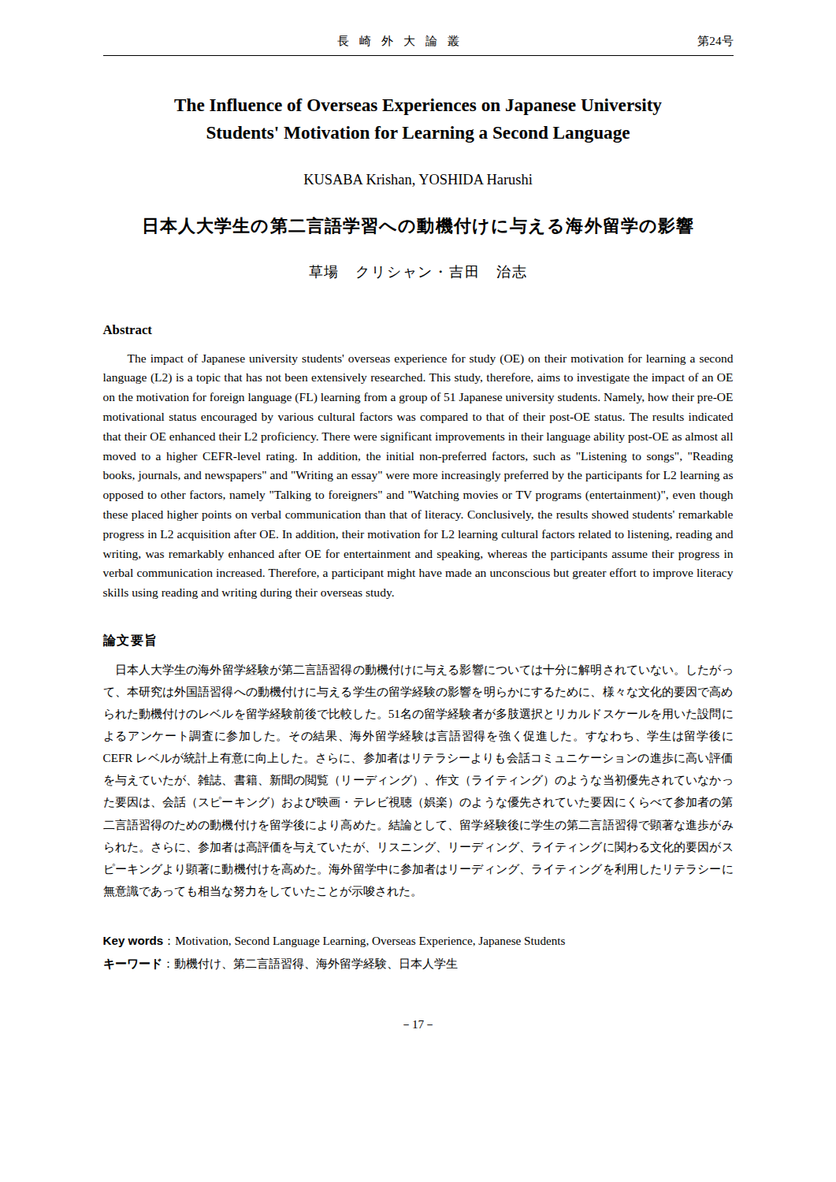長 崎 外 大 論 叢 第24号
The Influence of Overseas Experiences on Japanese University
Students' Motivation for Learning a Second Language
KUSABA Krishan, YOSHIDA Harushi
日本人大学生の第二言語学習への動機付けに与える海外留学の影響
草場　クリシャン・吉田　治志
Abstract
The impact of Japanese university students' overseas experience for study (OE) on their motivation for learning a second language (L2) is a topic that has not been extensively researched. This study, therefore, aims to investigate the impact of an OE on the motivation for foreign language (FL) learning from a group of 51 Japanese university students. Namely, how their pre-OE motivational status encouraged by various cultural factors was compared to that of their post-OE status. The results indicated that their OE enhanced their L2 proficiency. There were significant improvements in their language ability post-OE as almost all moved to a higher CEFR-level rating. In addition, the initial non-preferred factors, such as "Listening to songs", "Reading books, journals, and newspapers" and "Writing an essay" were more increasingly preferred by the participants for L2 learning as opposed to other factors, namely "Talking to foreigners" and "Watching movies or TV programs (entertainment)", even though these placed higher points on verbal communication than that of literacy. Conclusively, the results showed students' remarkable progress in L2 acquisition after OE. In addition, their motivation for L2 learning cultural factors related to listening, reading and writing, was remarkably enhanced after OE for entertainment and speaking, whereas the participants assume their progress in verbal communication increased. Therefore, a participant might have made an unconscious but greater effort to improve literacy skills using reading and writing during their overseas study.
論文要旨
日本人大学生の海外留学経験が第二言語習得の動機付けに与える影響については十分に解明されていない。したがって、本研究は外国語習得への動機付けに与える学生の留学経験の影響を明らかにするために、様々な文化的要因で高められた動機付けのレベルを留学経験前後で比較した。51名の留学経験者が多肢選択とリカルドスケールを用いた設問によるアンケート調査に参加した。その結果、海外留学経験は言語習得を強く促進した。すなわち、学生は留学後に CEFR レベルが統計上有意に向上した。さらに、参加者はリテラシーよりも会話コミュニケーションの進歩に高い評価を与えていたが、雑誌、書籍、新聞の閲覧（リーディング）、作文（ライティング）のような当初優先されていなかった要因は、会話（スピーキング）および映画・テレビ視聴（娯楽）のような優先されていた要因にくらべて参加者の第二言語習得のための動機付けを留学後により高めた。結論として、留学経験後に学生の第二言語習得で顕著な進歩がみられた。さらに、参加者は高評価を与えていたが、リスニング、リーディング、ライティングに関わる文化的要因がスピーキングより顕著に動機付けを高めた。海外留学中に参加者はリーディング、ライティングを利用したリテラシーに無意識であっても相当な努力をしていたことが示唆された。
Key words：Motivation, Second Language Learning, Overseas Experience, Japanese Students
キーワード：動機付け、第二言語習得、海外留学経験、日本人学生
－17－